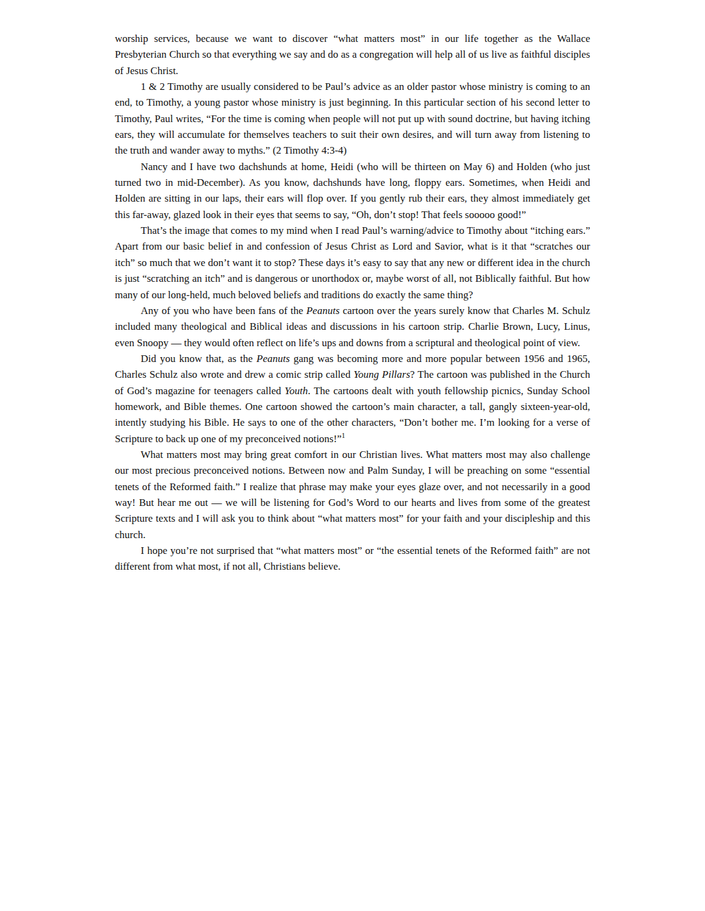worship services, because we want to discover “what matters most” in our life together as the Wallace Presbyterian Church so that everything we say and do as a congregation will help all of us live as faithful disciples of Jesus Christ.
1 & 2 Timothy are usually considered to be Paul’s advice as an older pastor whose ministry is coming to an end, to Timothy, a young pastor whose ministry is just beginning. In this particular section of his second letter to Timothy, Paul writes, “For the time is coming when people will not put up with sound doctrine, but having itching ears, they will accumulate for themselves teachers to suit their own desires, and will turn away from listening to the truth and wander away to myths.” (2 Timothy 4:3-4)
Nancy and I have two dachshunds at home, Heidi (who will be thirteen on May 6) and Holden (who just turned two in mid-December). As you know, dachshunds have long, floppy ears. Sometimes, when Heidi and Holden are sitting in our laps, their ears will flop over. If you gently rub their ears, they almost immediately get this far-away, glazed look in their eyes that seems to say, “Oh, don’t stop! That feels sooooo good!”
That’s the image that comes to my mind when I read Paul’s warning/advice to Timothy about “itching ears.” Apart from our basic belief in and confession of Jesus Christ as Lord and Savior, what is it that “scratches our itch” so much that we don’t want it to stop? These days it’s easy to say that any new or different idea in the church is just “scratching an itch” and is dangerous or unorthodox or, maybe worst of all, not Biblically faithful. But how many of our long-held, much beloved beliefs and traditions do exactly the same thing?
Any of you who have been fans of the Peanuts cartoon over the years surely know that Charles M. Schulz included many theological and Biblical ideas and discussions in his cartoon strip. Charlie Brown, Lucy, Linus, even Snoopy — they would often reflect on life’s ups and downs from a scriptural and theological point of view.
Did you know that, as the Peanuts gang was becoming more and more popular between 1956 and 1965, Charles Schulz also wrote and drew a comic strip called Young Pillars? The cartoon was published in the Church of God’s magazine for teenagers called Youth. The cartoons dealt with youth fellowship picnics, Sunday School homework, and Bible themes. One cartoon showed the cartoon’s main character, a tall, gangly sixteen-year-old, intently studying his Bible. He says to one of the other characters, “Don’t bother me. I’m looking for a verse of Scripture to back up one of my preconceived notions!”1
What matters most may bring great comfort in our Christian lives. What matters most may also challenge our most precious preconceived notions. Between now and Palm Sunday, I will be preaching on some “essential tenets of the Reformed faith.” I realize that phrase may make your eyes glaze over, and not necessarily in a good way! But hear me out — we will be listening for God’s Word to our hearts and lives from some of the greatest Scripture texts and I will ask you to think about “what matters most” for your faith and your discipleship and this church.
I hope you’re not surprised that “what matters most” or “the essential tenets of the Reformed faith” are not different from what most, if not all, Christians believe.